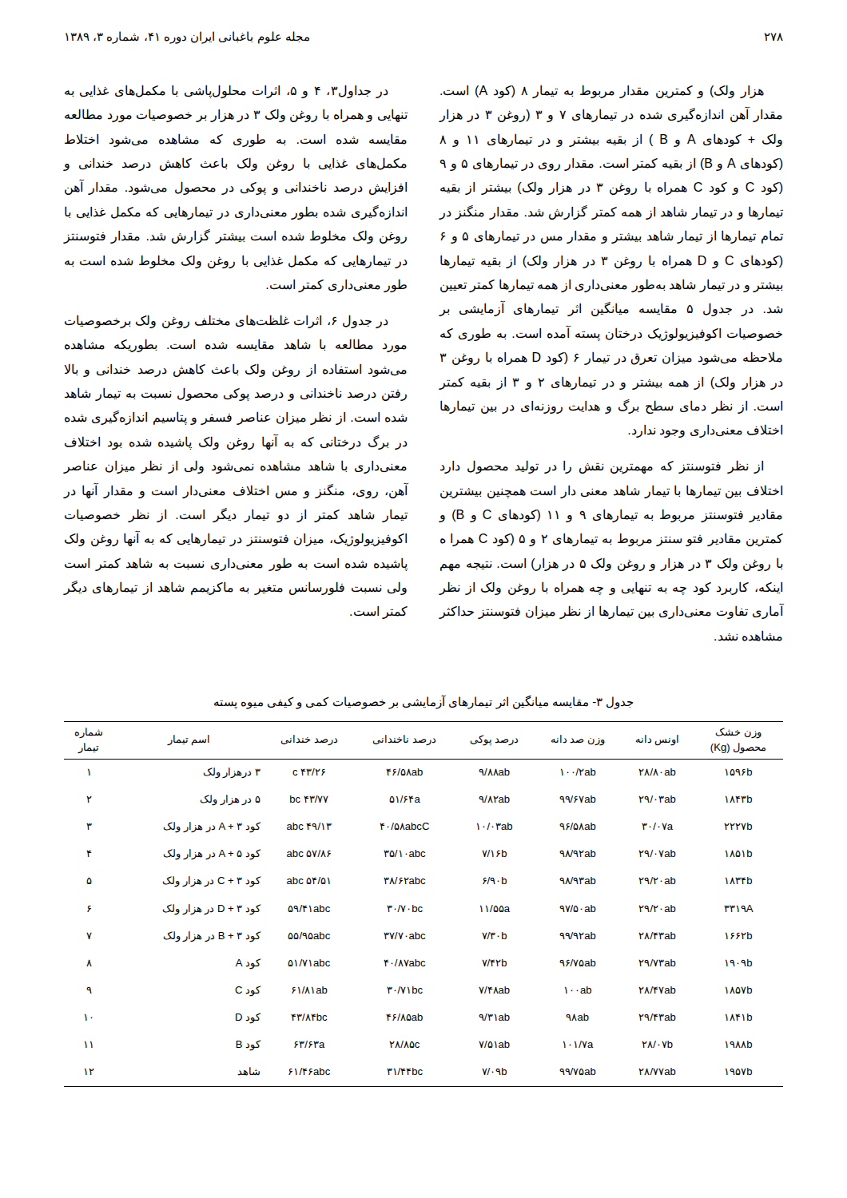۲۷۸ مجله علوم باغبانی ایران دوره ۴۱، شماره ۳، ۱۳۸۹
هزار ولک) و کمترین مقدار مربوط به تیمار ۸ (کود A) است. مقدار آهن اندازه‌گیری شده در تیمارهای ۷ و ۳ (روغن ۳ در هزار ولک + کودهای A و B ) از بقیه بیشتر و در تیمارهای ۱۱ و ۸ (کودهای A و B) از بقیه کمتر است. مقدار روی در تیمارهای ۵ و ۹ (کود C و کود C همراه با روغن ۳ در هزار ولک) بیشتر از بقیه تیمارها و در تیمار شاهد از همه کمتر گزارش شد. مقدار منگنز در تمام تیمارها از تیمار شاهد بیشتر و مقدار مس در تیمارهای ۵ و ۶ (کودهای C و D همراه با روغن ۳ در هزار ولک) از بقیه تیمارها بیشتر و در تیمار شاهد به‌طور معنی‌داری از همه تیمارها کمتر تعیین شد. در جدول ۵ مقایسه میانگین اثر تیمارهای آزمایشی بر خصوصیات اکوفیزیولوژیک درختان پسته آمده است. به طوری که ملاحظه می‌شود میزان تعرق در تیمار ۶ (کود D همراه با روغن ۳ در هزار ولک) از همه بیشتر و در تیمارهای ۲ و ۳ از بقیه کمتر است. از نظر دمای سطح برگ و هدایت روزنه‌ای در بین تیمارها اختلاف معنی‌داری وجود ندارد.
از نظر فتوسنتز که مهمترین نقش را در تولید محصول دارد اختلاف بین تیمارها با تیمار شاهد معنی دار است همچنین بیشترین مقادیر فتوسنتز مربوط به تیمارهای ۹ و ۱۱ (کودهای C و B) و کمترین مقادیر فتو سنتز مربوط به تیمارهای ۲ و ۵ (کود C همرا ه با روغن ولک ۳ در هزار و روغن ولک ۵ در هزار) است. نتیجه مهم اینکه، کاربرد کود چه به تنهایی و چه همراه با روغن ولک از نظر آماری تفاوت معنی‌داری بین تیمارها از نظر میزان فتوسنتز حداکثر مشاهده نشد.
در جداول۳، ۴ و ۵، اثرات محلول‌پاشی با مکمل‌های غذایی به تنهایی و همراه با روغن ولک ۳ در هزار بر خصوصیات مورد مطالعه مقایسه شده است. به طوری که مشاهده می‌شود اختلاط مکمل‌های غذایی با روغن ولک باعث کاهش درصد خندانی و افزایش درصد ناخندانی و پوکی در محصول می‌شود. مقدار آهن اندازه‌گیری شده بطور معنی‌داری در تیمارهایی که مکمل غذایی با روغن ولک مخلوط شده است بیشتر گزارش شد. مقدار فتوسنتز در تیمارهایی که مکمل غذایی با روغن ولک مخلوط شده است به طور معنی‌داری کمتر است.
در جدول ۶، اثرات غلظت‌های مختلف روغن ولک برخصوصیات مورد مطالعه با شاهد مقایسه شده است. بطوریکه مشاهده می‌شود استفاده از روغن ولک باعث کاهش درصد خندانی و بالا رفتن درصد ناخندانی و درصد پوکی محصول نسبت به تیمار شاهد شده است. از نظر میزان عناصر فسفر و پتاسیم اندازه‌گیری شده در برگ درختانی که به آنها روغن ولک پاشیده شده بود اختلاف معنی‌داری با شاهد مشاهده نمی‌شود ولی از نظر میزان عناصر آهن، روی، منگنز و مس اختلاف معنی‌دار است و مقدار آنها در تیمار شاهد کمتر از دو تیمار دیگر است. از نظر خصوصیات اکوفیزیولوژیک، میزان فتوسنتز در تیمارهایی که به آنها روغن ولک پاشیده شده است به طور معنی‌داری نسبت به شاهد کمتر است ولی نسبت فلورسانس متغیر به ماکزیمم شاهد از تیمارهای دیگر کمتر است.
جدول ۳- مقایسه میانگین اثر تیمارهای آزمایشی بر خصوصیات کمی و کیفی میوه پسته
| وزن خشک محصول (Kg) | اونس دانه | وزن صد دانه | درصد پوکی | درصد ناخندانی | درصد خندانی | اسم تیمار | شماره تیمار |
| --- | --- | --- | --- | --- | --- | --- | --- |
| ۱۵۹۶b | ۲۸/۸۰ab | ۱۰۰/۲ab | ۹/۸۸ab | ۴۶/۵۸ab | ۴۳/۲۶ c | ۳ درهزار ولک | ۱ |
| ۱۸۴۳b | ۲۹/۰۳ab | ۹۹/۶۷ab | ۹/۸۲ab | ۵۱/۶۴a | ۴۳/۷۷ bc | ۵ در هزار ولک | ۲ |
| ۲۲۲۷b | ۳۰/۰۷a | ۹۶/۵۸ab | ۱۰/۰۳ab | ۴۰/۵۸abcC | ۴۹/۱۳ abc | کود A + ۳ در هزار ولک | ۳ |
| ۱۸۵۱b | ۲۹/۰۷ab | ۹۸/۹۲ab | ۷/۱۶b | ۳۵/۱۰abc | ۵۷/۸۶ abc | کود A + ۵ در هزار ولک | ۴ |
| ۱۸۳۴b | ۲۹/۲۰ab | ۹۸/۹۳ab | ۶/۹۰b | ۳۸/۶۲abc | ۵۴/۵۱ abc | کود C + ۳ در هزار ولک | ۵ |
| ۳۳۱۹A | ۲۹/۲۰ab | ۹۷/۵۰ab | ۱۱/۵۵a | ۳۰/۷۰bc | ۵۹/۴۱abc | کود D + ۳ در هزار ولک | ۶ |
| ۱۶۶۲b | ۲۸/۴۳ab | ۹۹/۹۲ab | ۷/۳۰b | ۳۷/۷۰abc | ۵۵/۹۵abc | کود B + ۳ در هزار ولک | ۷ |
| ۱۹۰۹b | ۲۹/۷۳ab | ۹۶/۷۵ab | ۷/۴۲b | ۴۰/۸۷abc | ۵۱/۷۱abc | کود A | ۸ |
| ۱۸۵۷b | ۲۸/۴۷ab | ۱۰۰ab | ۷/۴۸ab | ۳۰/۷۱bc | ۶۱/۸۱ab | کود C | ۹ |
| ۱۸۴۱b | ۲۹/۴۳ab | ۹۸ab | ۹/۳۱ab | ۴۶/۸۵ab | ۴۳/۸۴bc | کود D | ۱۰ |
| ۱۹۸۸b | ۲۸/۰۷b | ۱۰۱/۷a | ۷/۵۱ab | ۲۸/۸۵c | ۶۳/۶۳a | کود B | ۱۱ |
| ۱۹۵۷b | ۲۸/۷۷ab | ۹۹/۷۵ab | ۷/۰۹b | ۳۱/۴۴bc | ۶۱/۴۶abc | شاهد | ۱۲ |